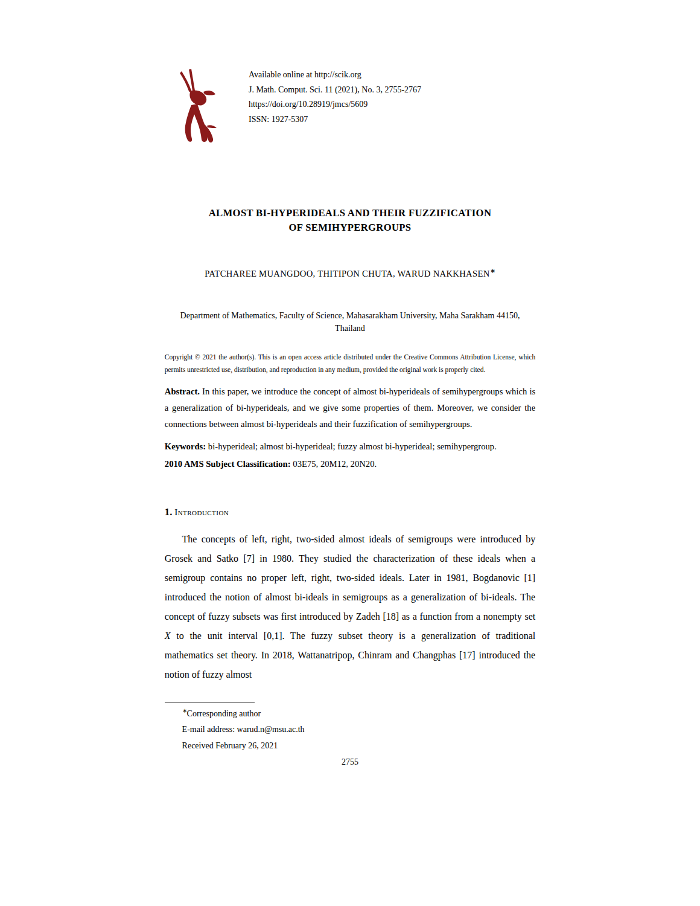Available online at http://scik.org
J. Math. Comput. Sci. 11 (2021), No. 3, 2755-2767
https://doi.org/10.28919/jmcs/5609
ISSN: 1927-5307
Almost Bi-hyperideals and Their Fuzzification
of Semihypergroups
Patcharee Muangdoo, Thitipon Chuta, Warud Nakkhasen∗
Department of Mathematics, Faculty of Science, Mahasarakham University, Maha Sarakham 44150, Thailand
Copyright © 2021 the author(s). This is an open access article distributed under the Creative Commons Attribution License, which permits unrestricted use, distribution, and reproduction in any medium, provided the original work is properly cited.
Abstract. In this paper, we introduce the concept of almost bi-hyperideals of semihypergroups which is a generalization of bi-hyperideals, and we give some properties of them. Moreover, we consider the connections between almost bi-hyperideals and their fuzzification of semihypergroups.
Keywords: bi-hyperideal; almost bi-hyperideal; fuzzy almost bi-hyperideal; semihypergroup.
2010 AMS Subject Classification: 03E75, 20M12, 20N20.
1. Introduction
The concepts of left, right, two-sided almost ideals of semigroups were introduced by Grosek and Satko [7] in 1980. They studied the characterization of these ideals when a semigroup contains no proper left, right, two-sided ideals. Later in 1981, Bogdanovic [1] introduced the notion of almost bi-ideals in semigroups as a generalization of bi-ideals. The concept of fuzzy subsets was first introduced by Zadeh [18] as a function from a nonempty set X to the unit interval [0,1]. The fuzzy subset theory is a generalization of traditional mathematics set theory. In 2018, Wattanatripop, Chinram and Changphas [17] introduced the notion of fuzzy almost
∗Corresponding author
E-mail address: warud.n@msu.ac.th
Received February 26, 2021
2755